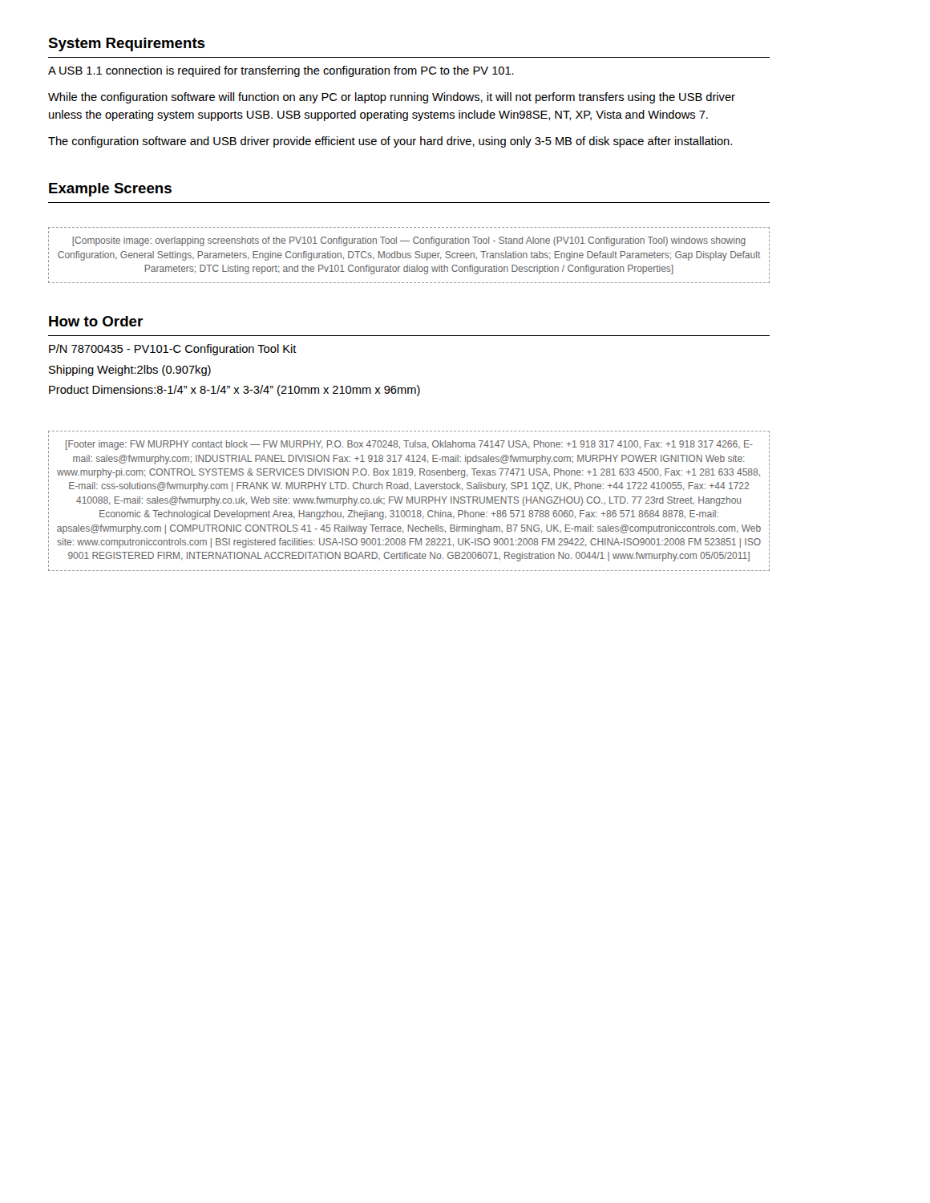System Requirements
A USB 1.1 connection is required for transferring the configuration from PC to the PV 101.
While the configuration software will function on any PC or laptop running Windows, it will not perform transfers using the USB driver unless the operating system supports USB. USB supported operating systems include Win98SE, NT, XP, Vista and Windows 7.
The configuration software and USB driver provide efficient use of your hard drive, using only 3-5 MB of disk space after installation.
Example Screens
[Composite image: overlapping screenshots of the PV101 Configuration Tool — Configuration Tool - Stand Alone (PV101 Configuration Tool) windows showing Configuration, General Settings, Parameters, Engine Configuration, DTCs, Modbus Super, Screen, Translation tabs; Engine Default Parameters; Gap Display Default Parameters; DTC Listing report; and the Pv101 Configurator dialog with Configuration Description / Configuration Properties]
How to Order
P/N 78700435 - PV101-C Configuration Tool Kit
Shipping Weight:2lbs (0.907kg)
Product Dimensions:8-1/4” x 8-1/4” x 3-3/4” (210mm x 210mm x 96mm)
[Footer image: FW MURPHY contact block — FW MURPHY, P.O. Box 470248, Tulsa, Oklahoma 74147 USA, Phone: +1 918 317 4100, Fax: +1 918 317 4266, E-mail: sales@fwmurphy.com; INDUSTRIAL PANEL DIVISION Fax: +1 918 317 4124, E-mail: ipdsales@fwmurphy.com; MURPHY POWER IGNITION Web site: www.murphy-pi.com; CONTROL SYSTEMS & SERVICES DIVISION P.O. Box 1819, Rosenberg, Texas 77471 USA, Phone: +1 281 633 4500, Fax: +1 281 633 4588, E-mail: css-solutions@fwmurphy.com | FRANK W. MURPHY LTD. Church Road, Laverstock, Salisbury, SP1 1QZ, UK, Phone: +44 1722 410055, Fax: +44 1722 410088, E-mail: sales@fwmurphy.co.uk, Web site: www.fwmurphy.co.uk; FW MURPHY INSTRUMENTS (HANGZHOU) CO., LTD. 77 23rd Street, Hangzhou Economic & Technological Development Area, Hangzhou, Zhejiang, 310018, China, Phone: +86 571 8788 6060, Fax: +86 571 8684 8878, E-mail: apsales@fwmurphy.com | COMPUTRONIC CONTROLS 41 - 45 Railway Terrace, Nechells, Birmingham, B7 5NG, UK, E-mail: sales@computroniccontrols.com, Web site: www.computroniccontrols.com | BSI registered facilities: USA-ISO 9001:2008 FM 28221, UK-ISO 9001:2008 FM 29422, CHINA-ISO9001:2008 FM 523851 | ISO 9001 REGISTERED FIRM, INTERNATIONAL ACCREDITATION BOARD, Certificate No. GB2006071, Registration No. 0044/1 | www.fwmurphy.com 05/05/2011]